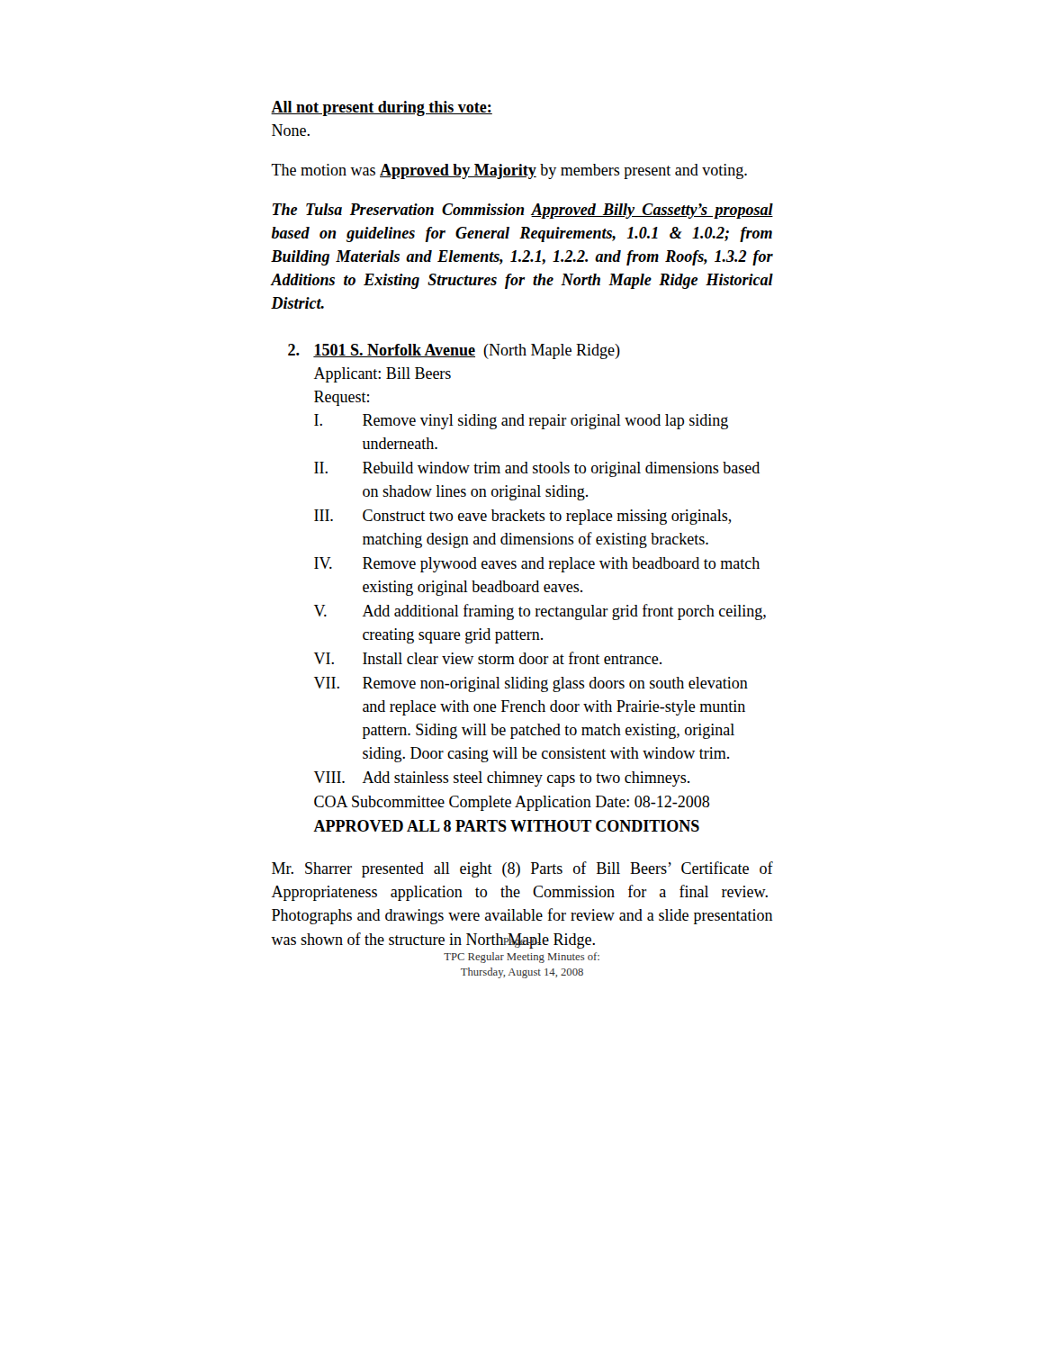All not present during this vote:
None.
The motion was Approved by Majority by members present and voting.
The Tulsa Preservation Commission Approved Billy Cassetty’s proposal based on guidelines for General Requirements, 1.0.1 & 1.0.2; from Building Materials and Elements, 1.2.1, 1.2.2. and from Roofs, 1.3.2 for Additions to Existing Structures for the North Maple Ridge Historical District.
2. 1501 S. Norfolk Avenue (North Maple Ridge)
Applicant: Bill Beers
Request:
| I. | Remove vinyl siding and repair original wood lap siding underneath. |
| II. | Rebuild window trim and stools to original dimensions based on shadow lines on original siding. |
| III. | Construct two eave brackets to replace missing originals, matching design and dimensions of existing brackets. |
| IV. | Remove plywood eaves and replace with beadboard to match existing original beadboard eaves. |
| V. | Add additional framing to rectangular grid front porch ceiling, creating square grid pattern. |
| VI. | Install clear view storm door at front entrance. |
| VII. | Remove non-original sliding glass doors on south elevation and replace with one French door with Prairie-style muntin pattern. Siding will be patched to match existing, original siding. Door casing will be consistent with window trim. |
| VIII. | Add stainless steel chimney caps to two chimneys. |
COA Subcommittee Complete Application Date: 08-12-2008
APPROVED ALL 8 PARTS WITHOUT CONDITIONS
Mr. Sharrer presented all eight (8) Parts of Bill Beers’ Certificate of Appropriateness application to the Commission for a final review. Photographs and drawings were available for review and a slide presentation was shown of the structure in North Maple Ridge.
Page -6-
TPC Regular Meeting Minutes of:
Thursday, August 14, 2008